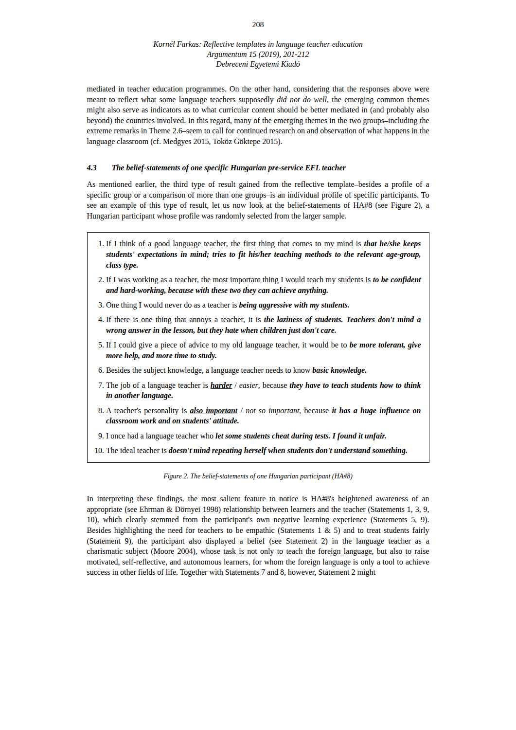208
Kornél Farkas: Reflective templates in language teacher education
Argumentum 15 (2019), 201-212
Debreceni Egyetemi Kiadó
mediated in teacher education programmes. On the other hand, considering that the responses above were meant to reflect what some language teachers supposedly did not do well, the emerging common themes might also serve as indicators as to what curricular content should be better mediated in (and probably also beyond) the countries involved. In this regard, many of the emerging themes in the two groups–including the extreme remarks in Theme 2.6–seem to call for continued research on and observation of what happens in the language classroom (cf. Medgyes 2015, Toköz Göktepe 2015).
4.3 The belief-statements of one specific Hungarian pre-service EFL teacher
As mentioned earlier, the third type of result gained from the reflective template–besides a profile of a specific group or a comparison of more than one groups–is an individual profile of specific participants. To see an example of this type of result, let us now look at the belief-statements of HA#8 (see Figure 2), a Hungarian participant whose profile was randomly selected from the larger sample.
If I think of a good language teacher, the first thing that comes to my mind is that he/she keeps students' expectations in mind; tries to fit his/her teaching methods to the relevant age-group, class type.
If I was working as a teacher, the most important thing I would teach my students is to be confident and hard-working, because with these two they can achieve anything.
One thing I would never do as a teacher is being aggressive with my students.
If there is one thing that annoys a teacher, it is the laziness of students. Teachers don't mind a wrong answer in the lesson, but they hate when children just don't care.
If I could give a piece of advice to my old language teacher, it would be to be more tolerant, give more help, and more time to study.
Besides the subject knowledge, a language teacher needs to know basic knowledge.
The job of a language teacher is harder / easier, because they have to teach students how to think in another language.
A teacher's personality is also important / not so important, because it has a huge influence on classroom work and on students' attitude.
I once had a language teacher who let some students cheat during tests. I found it unfair.
The ideal teacher is doesn't mind repeating herself when students don't understand something.
Figure 2. The belief-statements of one Hungarian participant (HA#8)
In interpreting these findings, the most salient feature to notice is HA#8's heightened awareness of an appropriate (see Ehrman & Dörnyei 1998) relationship between learners and the teacher (Statements 1, 3, 9, 10), which clearly stemmed from the participant's own negative learning experience (Statements 5, 9). Besides highlighting the need for teachers to be empathic (Statements 1 & 5) and to treat students fairly (Statement 9), the participant also displayed a belief (see Statement 2) in the language teacher as a charismatic subject (Moore 2004), whose task is not only to teach the foreign language, but also to raise motivated, self-reflective, and autonomous learners, for whom the foreign language is only a tool to achieve success in other fields of life. Together with Statements 7 and 8, however, Statement 2 might